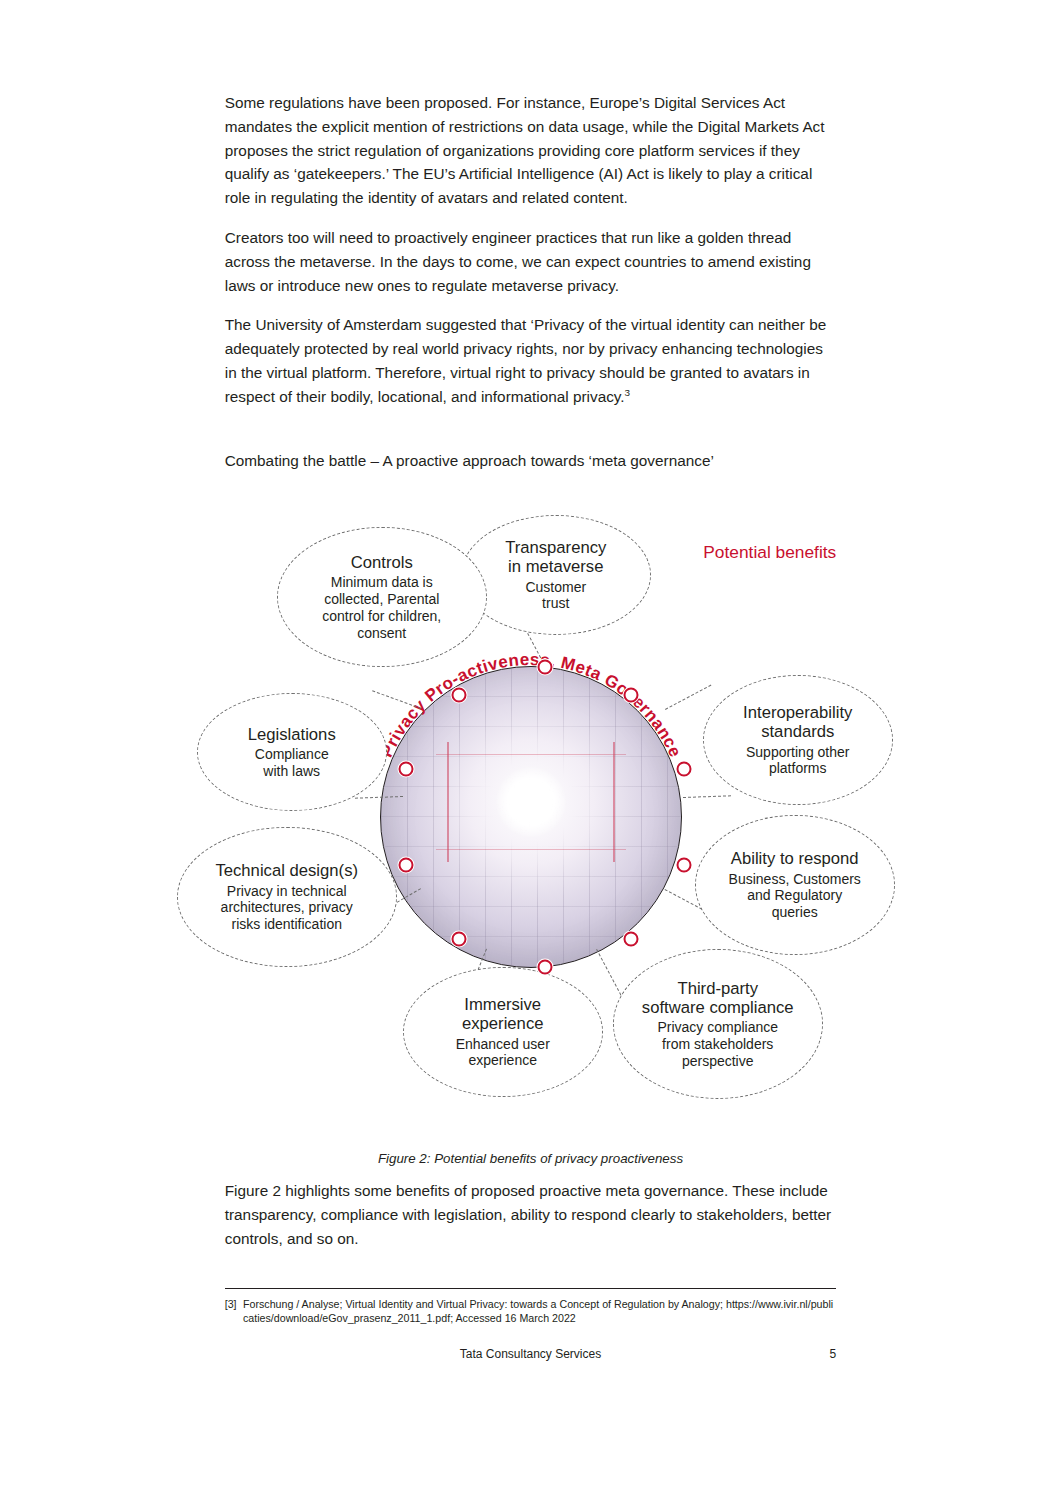Some regulations have been proposed. For instance, Europe’s Digital Services Act mandates the explicit mention of restrictions on data usage, while the Digital Markets Act proposes the strict regulation of organizations providing core platform services if they qualify as ‘gatekeepers.’ The EU’s Artificial Intelligence (AI) Act is likely to play a critical role in regulating the identity of avatars and related content.
Creators too will need to proactively engineer practices that run like a golden thread across the metaverse. In the days to come, we can expect countries to amend existing laws or introduce new ones to regulate metaverse privacy.
The University of Amsterdam suggested that ‘Privacy of the virtual identity can neither be adequately protected by real world privacy rights, nor by privacy enhancing technologies in the virtual platform. Therefore, virtual right to privacy should be granted to avatars in respect of their bodily, locational, and informational privacy.3
Combating the battle – A proactive approach towards ‘meta governance’
Potential benefits
Privacy Pro-activeness, Meta Governance
Privacy Pro-activeness, Meta Governance
Transparency
in metaverse
Customer
trust
Controls
Minimum data is
collected, Parental
control for children,
consent
Legislations
Compliance
with laws
Technical design(s)
Privacy in technical
architectures, privacy
risks identification
Immersive
experience
Enhanced user
experience
Third-party
software compliance
Privacy compliance
from stakeholders
perspective
Ability to respond
Business, Customers
and Regulatory
queries
Interoperability
standards
Supporting other
platforms
Figure 2: Potential benefits of privacy proactiveness
Figure 2 highlights some benefits of proposed proactive meta governance. These include transparency, compliance with legislation, ability to respond clearly to stakeholders, better controls, and so on.
[3] Forschung / Analyse; Virtual Identity and Virtual Privacy: towards a Concept of Regulation by Analogy; https://www.ivir.nl/publicaties/download/eGov_prasenz_2011_1.pdf; Accessed 16 March 2022
Tata Consultancy Services 5